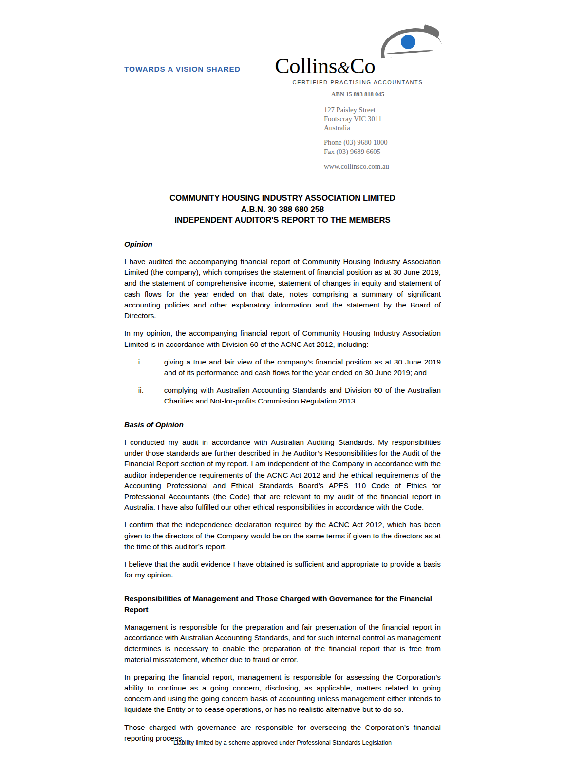TOWARDS A VISION SHARED
Collins&Co
CERTIFIED PRACTISING ACCOUNTANTS
ABN 15 893 818 045
127 Paisley Street
Footscray VIC 3011
Australia
Phone (03) 9680 1000
Fax (03) 9689 6605
www.collinsco.com.au
COMMUNITY HOUSING INDUSTRY ASSOCIATION LIMITED
A.B.N. 30 388 680 258
INDEPENDENT AUDITOR'S REPORT TO THE MEMBERS
Opinion
I have audited the accompanying financial report of Community Housing Industry Association Limited (the company), which comprises the statement of financial position as at 30 June 2019, and the statement of comprehensive income, statement of changes in equity and statement of cash flows for the year ended on that date, notes comprising a summary of significant accounting policies and other explanatory information and the statement by the Board of Directors.
In my opinion, the accompanying financial report of Community Housing Industry Association Limited is in accordance with Division 60 of the ACNC Act 2012, including:
giving a true and fair view of the company’s financial position as at 30 June 2019 and of its performance and cash flows for the year ended on 30 June 2019; and
complying with Australian Accounting Standards and Division 60 of the Australian Charities and Not-for-profits Commission Regulation 2013.
Basis of Opinion
I conducted my audit in accordance with Australian Auditing Standards. My responsibilities under those standards are further described in the Auditor’s Responsibilities for the Audit of the Financial Report section of my report. I am independent of the Company in accordance with the auditor independence requirements of the ACNC Act 2012 and the ethical requirements of the Accounting Professional and Ethical Standards Board’s APES 110 Code of Ethics for Professional Accountants (the Code) that are relevant to my audit of the financial report in Australia. I have also fulfilled our other ethical responsibilities in accordance with the Code.
I confirm that the independence declaration required by the ACNC Act 2012, which has been given to the directors of the Company would be on the same terms if given to the directors as at the time of this auditor’s report.
I believe that the audit evidence I have obtained is sufficient and appropriate to provide a basis for my opinion.
Responsibilities of Management and Those Charged with Governance for the Financial Report
Management is responsible for the preparation and fair presentation of the financial report in accordance with Australian Accounting Standards, and for such internal control as management determines is necessary to enable the preparation of the financial report that is free from material misstatement, whether due to fraud or error.
In preparing the financial report, management is responsible for assessing the Corporation’s ability to continue as a going concern, disclosing, as applicable, matters related to going concern and using the going concern basis of accounting unless management either intends to liquidate the Entity or to cease operations, or has no realistic alternative but to do so.
Those charged with governance are responsible for overseeing the Corporation’s financial reporting process.
Liability limited by a scheme approved under Professional Standards Legislation